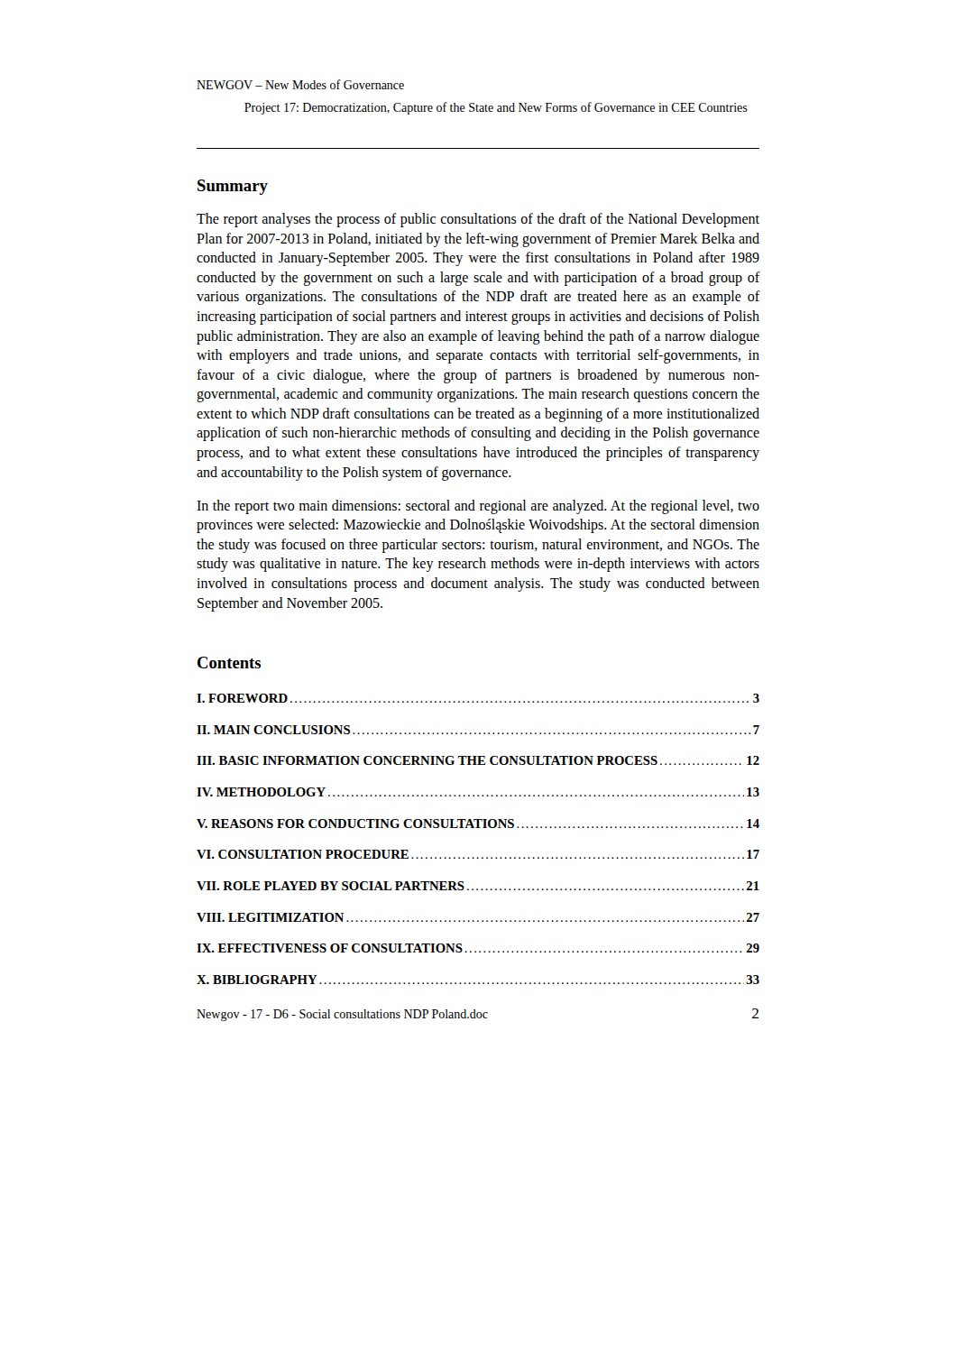NEWGOV – New Modes of Governance
Project 17: Democratization, Capture of the State and New Forms of Governance in CEE Countries
Summary
The report analyses the process of public consultations of the draft of the National Development Plan for 2007-2013 in Poland, initiated by the left-wing government of Premier Marek Belka and conducted in January-September 2005. They were the first consultations in Poland after 1989 conducted by the government on such a large scale and with participation of a broad group of various organizations. The consultations of the NDP draft are treated here as an example of increasing participation of social partners and interest groups in activities and decisions of Polish public administration. They are also an example of leaving behind the path of a narrow dialogue with employers and trade unions, and separate contacts with territorial self-governments, in favour of a civic dialogue, where the group of partners is broadened by numerous non-governmental, academic and community organizations. The main research questions concern the extent to which NDP draft consultations can be treated as a beginning of a more institutionalized application of such non-hierarchic methods of consulting and deciding in the Polish governance process, and to what extent these consultations have introduced the principles of transparency and accountability to the Polish system of governance.
In the report two main dimensions: sectoral and regional are analyzed. At the regional level, two provinces were selected: Mazowieckie and Dolnośląskie Woivodships. At the sectoral dimension the study was focused on three particular sectors: tourism, natural environment, and NGOs. The study was qualitative in nature. The key research methods were in-depth interviews with actors involved in consultations process and document analysis. The study was conducted between September and November 2005.
Contents
I. FOREWORD.................................................................................................................................. 3
II. MAIN CONCLUSIONS................................................................................................................. 7
III. BASIC INFORMATION CONCERNING THE CONSULTATION PROCESS.................................... 12
IV. METHODOLOGY....................................................................................................................... 13
V. REASONS FOR CONDUCTING CONSULTATIONS............................................................ 14
VI. CONSULTATION PROCEDURE............................................................................................. 17
VII. ROLE PLAYED BY SOCIAL PARTNERS.......................................................................... 21
VIII. LEGITIMIZATION.................................................................................................................. 27
IX. EFFECTIVENESS OF CONSULTATIONS........................................................................... 29
X. BIBLIOGRAPHY......................................................................................................................... 33
Newgov - 17 - D6 - Social consultations NDP Poland.doc 2